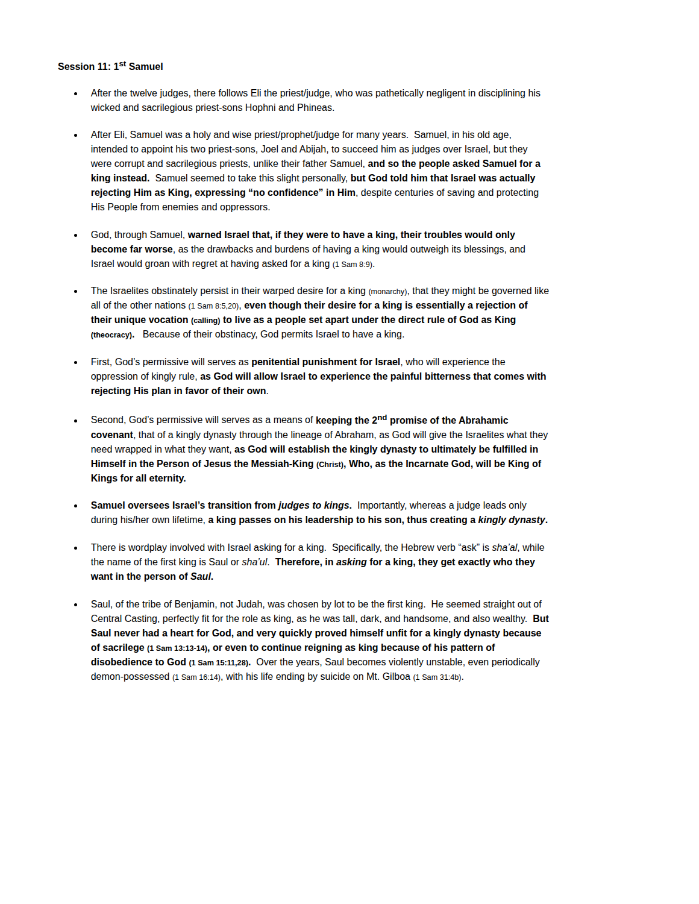Session 11: 1st Samuel
After the twelve judges, there follows Eli the priest/judge, who was pathetically negligent in disciplining his wicked and sacrilegious priest-sons Hophni and Phineas.
After Eli, Samuel was a holy and wise priest/prophet/judge for many years. Samuel, in his old age, intended to appoint his two priest-sons, Joel and Abijah, to succeed him as judges over Israel, but they were corrupt and sacrilegious priests, unlike their father Samuel, and so the people asked Samuel for a king instead. Samuel seemed to take this slight personally, but God told him that Israel was actually rejecting Him as King, expressing “no confidence” in Him, despite centuries of saving and protecting His People from enemies and oppressors.
God, through Samuel, warned Israel that, if they were to have a king, their troubles would only become far worse, as the drawbacks and burdens of having a king would outweigh its blessings, and Israel would groan with regret at having asked for a king (1 Sam 8:9).
The Israelites obstinately persist in their warped desire for a king (monarchy), that they might be governed like all of the other nations (1 Sam 8:5,20), even though their desire for a king is essentially a rejection of their unique vocation (calling) to live as a people set apart under the direct rule of God as King (theocracy). Because of their obstinacy, God permits Israel to have a king.
First, God’s permissive will serves as penitential punishment for Israel, who will experience the oppression of kingly rule, as God will allow Israel to experience the painful bitterness that comes with rejecting His plan in favor of their own.
Second, God’s permissive will serves as a means of keeping the 2nd promise of the Abrahamic covenant, that of a kingly dynasty through the lineage of Abraham, as God will give the Israelites what they need wrapped in what they want, as God will establish the kingly dynasty to ultimately be fulfilled in Himself in the Person of Jesus the Messiah-King (Christ), Who, as the Incarnate God, will be King of Kings for all eternity.
Samuel oversees Israel’s transition from judges to kings. Importantly, whereas a judge leads only during his/her own lifetime, a king passes on his leadership to his son, thus creating a kingly dynasty.
There is wordplay involved with Israel asking for a king. Specifically, the Hebrew verb “ask” is sha’al, while the name of the first king is Saul or sha’ul. Therefore, in asking for a king, they get exactly who they want in the person of Saul.
Saul, of the tribe of Benjamin, not Judah, was chosen by lot to be the first king. He seemed straight out of Central Casting, perfectly fit for the role as king, as he was tall, dark, and handsome, and also wealthy. But Saul never had a heart for God, and very quickly proved himself unfit for a kingly dynasty because of sacrilege (1 Sam 13:13-14), or even to continue reigning as king because of his pattern of disobedience to God (1 Sam 15:11,28). Over the years, Saul becomes violently unstable, even periodically demon-possessed (1 Sam 16:14), with his life ending by suicide on Mt. Gilboa (1 Sam 31:4b).